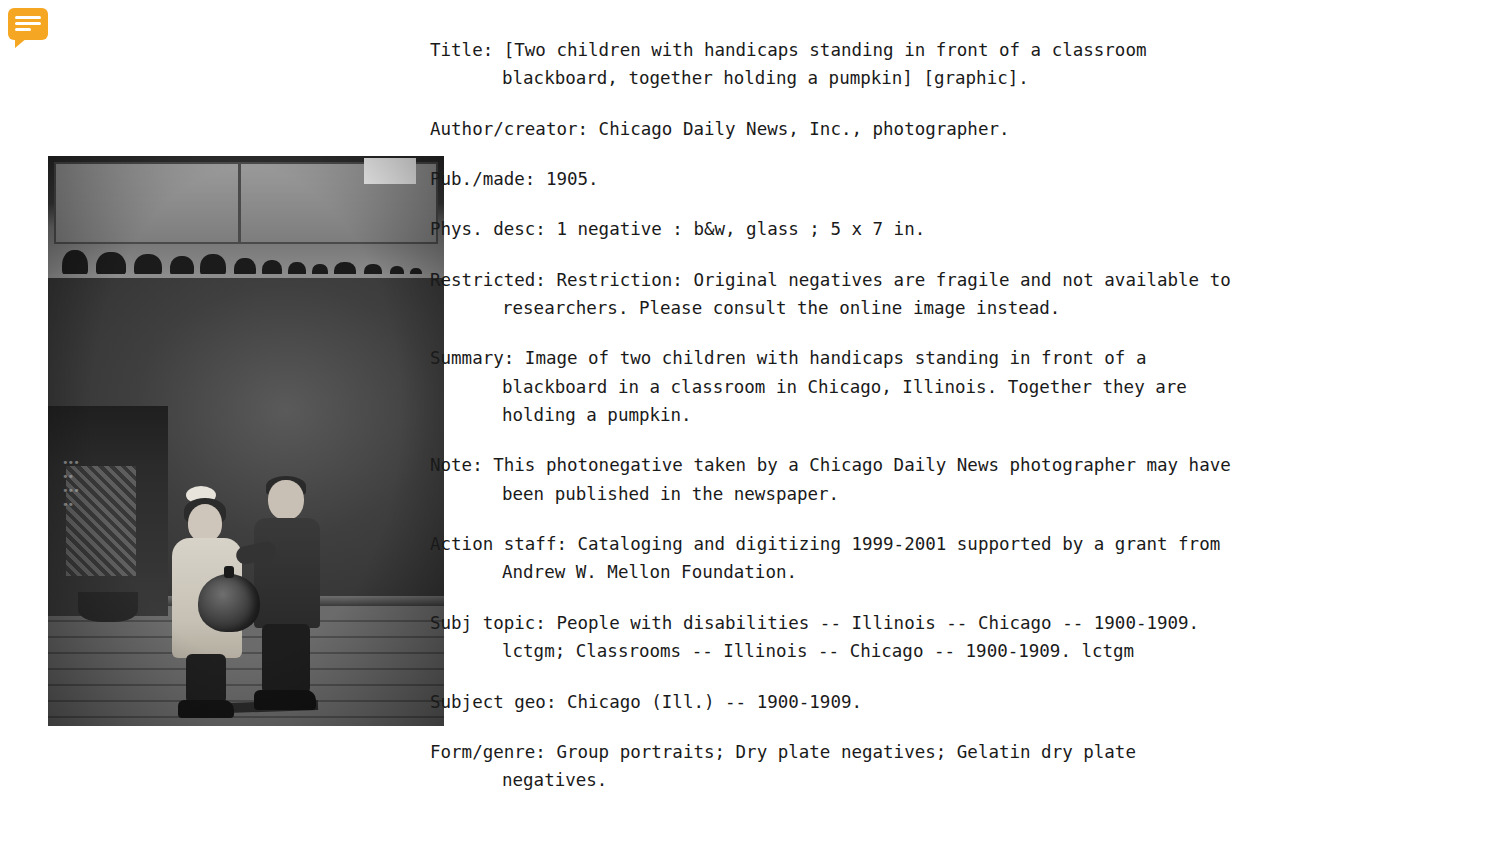•••
••
•••
••
Title: [Two children with handicaps standing in front of a classroom blackboard, together holding a pumpkin] [graphic].
Author/creator: Chicago Daily News, Inc., photographer.
Pub./made: 1905.
Phys. desc: 1 negative : b&w, glass ; 5 x 7 in.
Restricted: Restriction: Original negatives are fragile and not available to researchers. Please consult the online image instead.
Summary: Image of two children with handicaps standing in front of a blackboard in a classroom in Chicago, Illinois. Together they are holding a pumpkin.
Note: This photonegative taken by a Chicago Daily News photographer may have been published in the newspaper.
Action staff: Cataloging and digitizing 1999-2001 supported by a grant from Andrew W. Mellon Foundation.
Subj topic: People with disabilities -- Illinois -- Chicago -- 1900-1909. lctgm; Classrooms -- Illinois -- Chicago -- 1900-1909. lctgm
Subject geo: Chicago (Ill.) -- 1900-1909.
Form/genre: Group portraits; Dry plate negatives; Gelatin dry plate negatives.